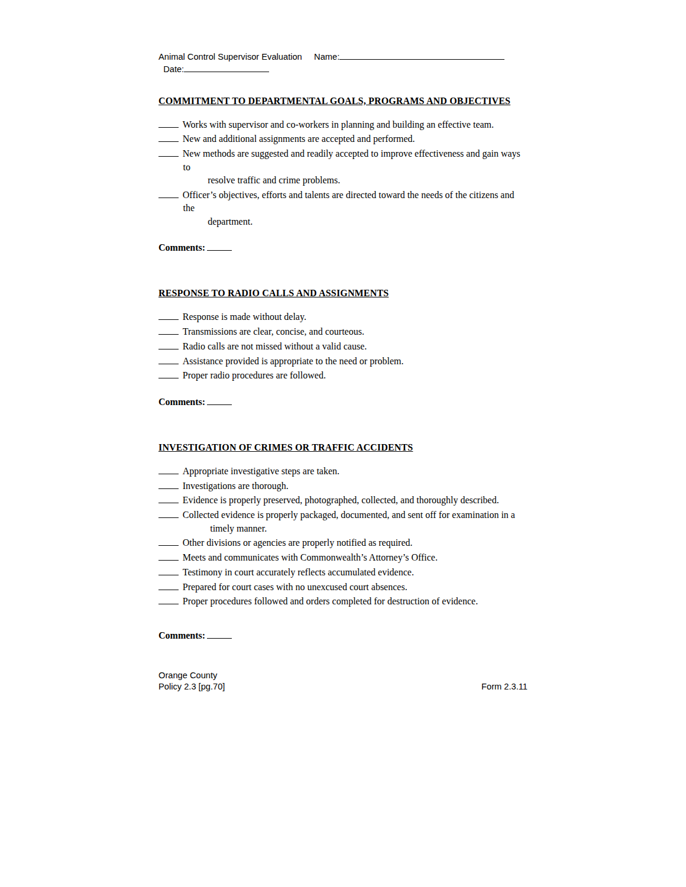Animal Control Supervisor Evaluation Name: Date:
COMMITMENT TO DEPARTMENTAL GOALS, PROGRAMS AND OBJECTIVES
Works with supervisor and co-workers in planning and building an effective team.
New and additional assignments are accepted and performed.
New methods are suggested and readily accepted to improve effectiveness and gain ways to resolve traffic and crime problems.
Officer’s objectives, efforts and talents are directed toward the needs of the citizens and the department.
Comments:
RESPONSE TO RADIO CALLS AND ASSIGNMENTS
Response is made without delay.
Transmissions are clear, concise, and courteous.
Radio calls are not missed without a valid cause.
Assistance provided is appropriate to the need or problem.
Proper radio procedures are followed.
Comments:
INVESTIGATION OF CRIMES OR TRAFFIC ACCIDENTS
Appropriate investigative steps are taken.
Investigations are thorough.
Evidence is properly preserved, photographed, collected, and thoroughly described.
Collected evidence is properly packaged, documented, and sent off for examination in a timely manner.
Other divisions or agencies are properly notified as required.
Meets and communicates with Commonwealth’s Attorney’s Office.
Testimony in court accurately reflects accumulated evidence.
Prepared for court cases with no unexcused court absences.
Proper procedures followed and orders completed for destruction of evidence.
Comments:
Orange County
Policy 2.3 [pg.70]
Form 2.3.11